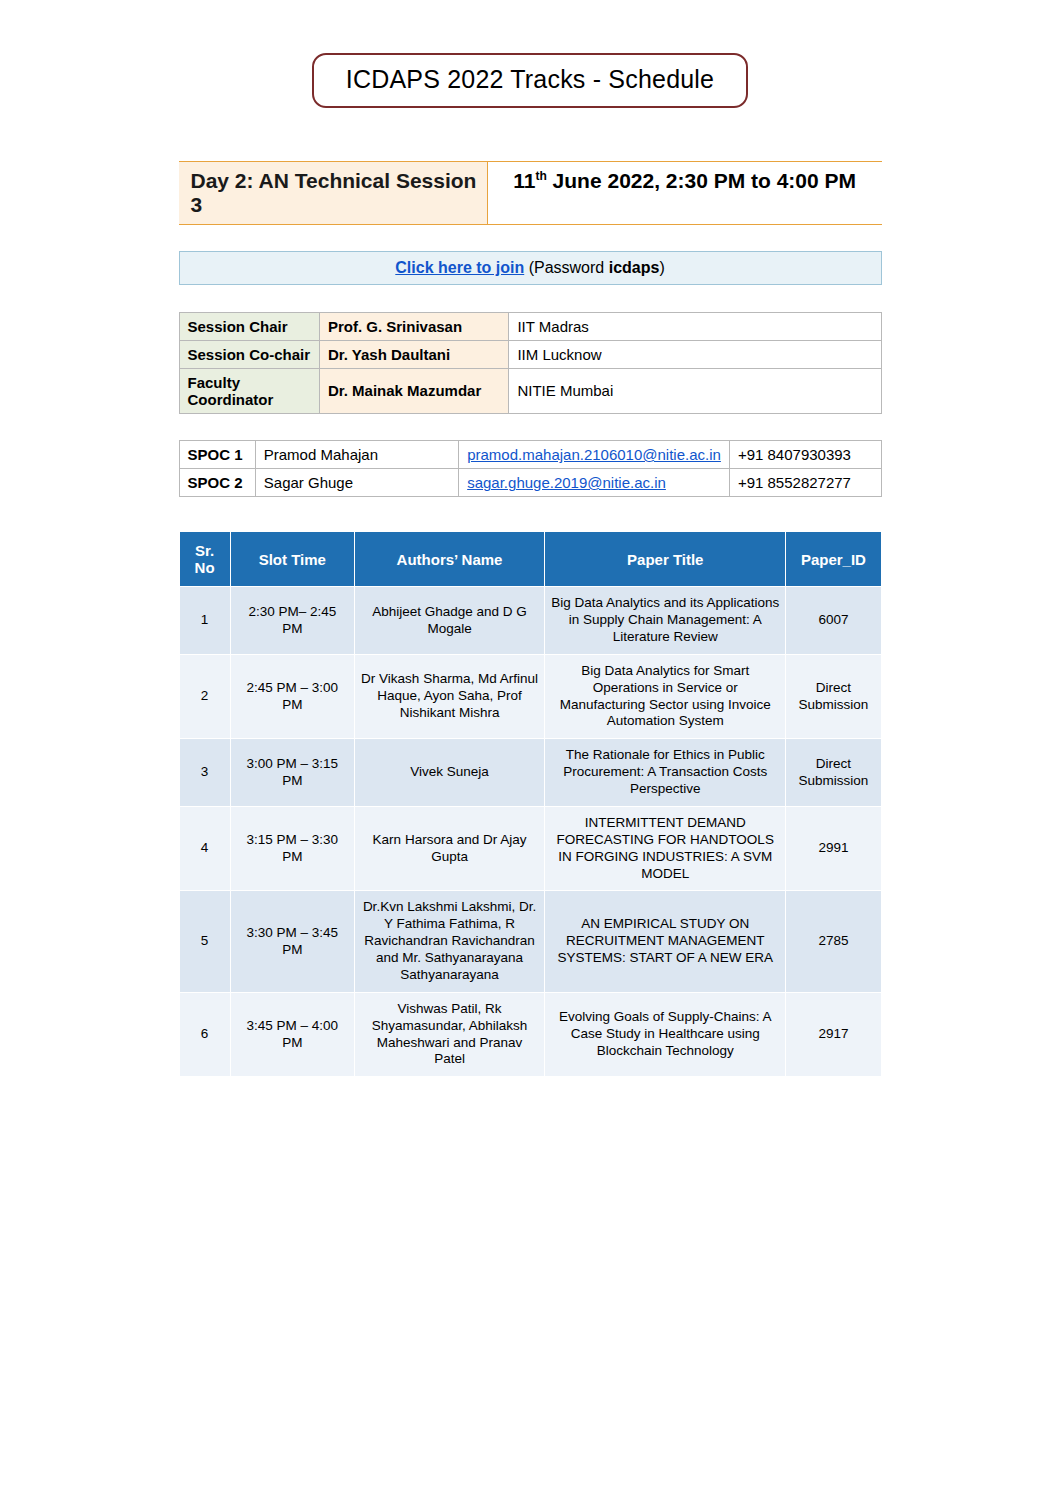ICDAPS 2022 Tracks - Schedule
Day 2: AN Technical Session 3
11th June 2022, 2:30 PM to 4:00 PM
Click here to join (Password icdaps)
| Session Chair | Prof. G. Srinivasan | IIT Madras |
| Session Co-chair | Dr. Yash Daultani | IIM Lucknow |
| Faculty Coordinator | Dr. Mainak Mazumdar | NITIE Mumbai |
| SPOC 1 | Pramod Mahajan | pramod.mahajan.2106010@nitie.ac.in | +91 8407930393 |
| SPOC 2 | Sagar Ghuge | sagar.ghuge.2019@nitie.ac.in | +91 8552827277 |
| Sr. No | Slot Time | Authors’ Name | Paper Title | Paper_ID |
| --- | --- | --- | --- | --- |
| 1 | 2:30 PM– 2:45 PM | Abhijeet Ghadge and D G Mogale | Big Data Analytics and its Applications in Supply Chain Management: A Literature Review | 6007 |
| 2 | 2:45 PM – 3:00 PM | Dr Vikash Sharma, Md Arfinul Haque, Ayon Saha, Prof Nishikant Mishra | Big Data Analytics for Smart Operations in Service or Manufacturing Sector using Invoice Automation System | Direct Submission |
| 3 | 3:00 PM – 3:15 PM | Vivek Suneja | The Rationale for Ethics in Public Procurement: A Transaction Costs Perspective | Direct Submission |
| 4 | 3:15 PM – 3:30 PM | Karn Harsora and Dr Ajay Gupta | INTERMITTENT DEMAND FORECASTING FOR HANDTOOLS IN FORGING INDUSTRIES: A SVM MODEL | 2991 |
| 5 | 3:30 PM – 3:45 PM | Dr.Kvn Lakshmi Lakshmi, Dr. Y Fathima Fathima, R Ravichandran Ravichandran and Mr. Sathyanarayana Sathyanarayana | AN EMPIRICAL STUDY ON RECRUITMENT MANAGEMENT SYSTEMS: START OF A NEW ERA | 2785 |
| 6 | 3:45 PM – 4:00 PM | Vishwas Patil, Rk Shyamasundar, Abhilaksh Maheshwari and Pranav Patel | Evolving Goals of Supply-Chains: A Case Study in Healthcare using Blockchain Technology | 2917 |